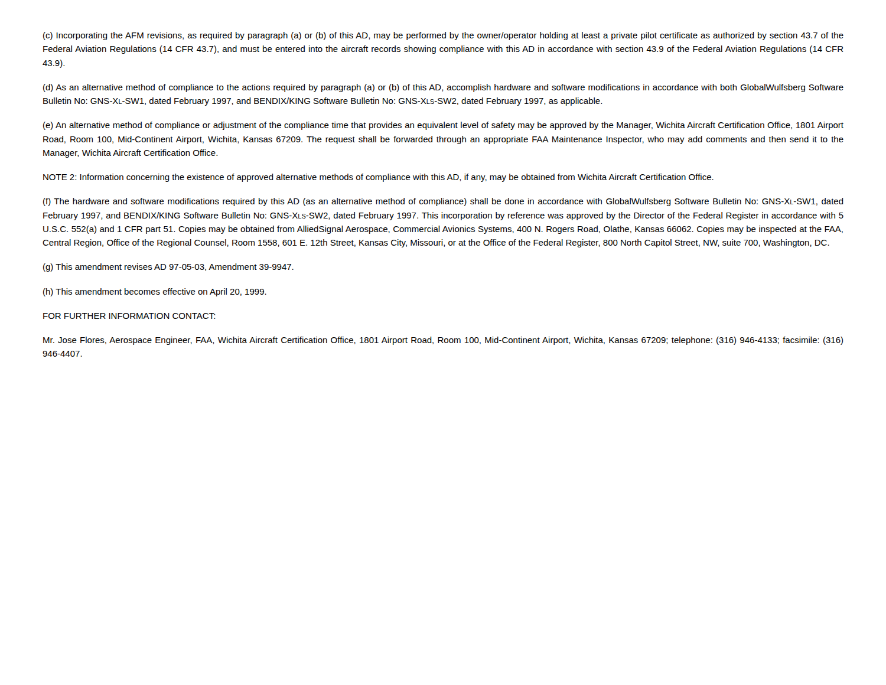(c) Incorporating the AFM revisions, as required by paragraph (a) or (b) of this AD, may be performed by the owner/operator holding at least a private pilot certificate as authorized by section 43.7 of the Federal Aviation Regulations (14 CFR 43.7), and must be entered into the aircraft records showing compliance with this AD in accordance with section 43.9 of the Federal Aviation Regulations (14 CFR 43.9).
(d) As an alternative method of compliance to the actions required by paragraph (a) or (b) of this AD, accomplish hardware and software modifications in accordance with both GlobalWulfsberg Software Bulletin No: GNS-Xl-SW1, dated February 1997, and BENDIX/KING Software Bulletin No: GNS-Xls-SW2, dated February 1997, as applicable.
(e) An alternative method of compliance or adjustment of the compliance time that provides an equivalent level of safety may be approved by the Manager, Wichita Aircraft Certification Office, 1801 Airport Road, Room 100, Mid-Continent Airport, Wichita, Kansas 67209. The request shall be forwarded through an appropriate FAA Maintenance Inspector, who may add comments and then send it to the Manager, Wichita Aircraft Certification Office.
NOTE 2: Information concerning the existence of approved alternative methods of compliance with this AD, if any, may be obtained from Wichita Aircraft Certification Office.
(f) The hardware and software modifications required by this AD (as an alternative method of compliance) shall be done in accordance with GlobalWulfsberg Software Bulletin No: GNS-Xl-SW1, dated February 1997, and BENDIX/KING Software Bulletin No: GNS-Xls-SW2, dated February 1997. This incorporation by reference was approved by the Director of the Federal Register in accordance with 5 U.S.C. 552(a) and 1 CFR part 51. Copies may be obtained from AlliedSignal Aerospace, Commercial Avionics Systems, 400 N. Rogers Road, Olathe, Kansas 66062. Copies may be inspected at the FAA, Central Region, Office of the Regional Counsel, Room 1558, 601 E. 12th Street, Kansas City, Missouri, or at the Office of the Federal Register, 800 North Capitol Street, NW, suite 700, Washington, DC.
(g) This amendment revises AD 97-05-03, Amendment 39-9947.
(h) This amendment becomes effective on April 20, 1999.
FOR FURTHER INFORMATION CONTACT:
Mr. Jose Flores, Aerospace Engineer, FAA, Wichita Aircraft Certification Office, 1801 Airport Road, Room 100, Mid-Continent Airport, Wichita, Kansas 67209; telephone: (316) 946-4133; facsimile: (316) 946-4407.